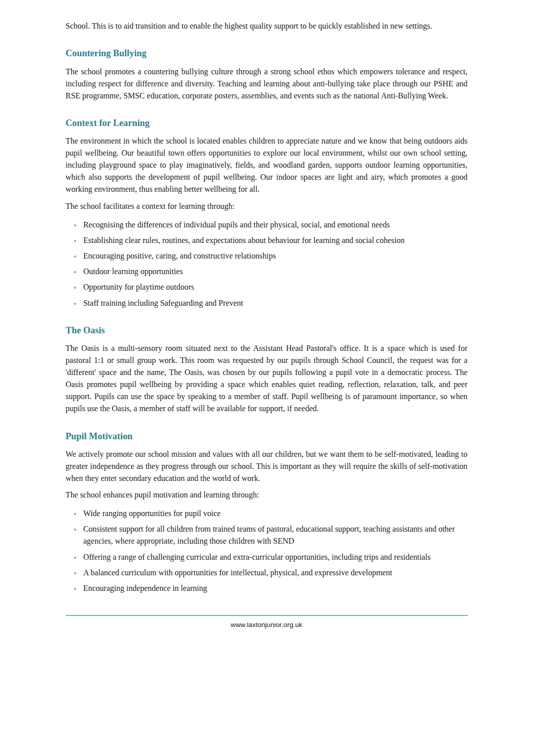School. This is to aid transition and to enable the highest quality support to be quickly established in new settings.
Countering Bullying
The school promotes a countering bullying culture through a strong school ethos which empowers tolerance and respect, including respect for difference and diversity. Teaching and learning about anti-bullying take place through our PSHE and RSE programme, SMSC education, corporate posters, assemblies, and events such as the national Anti-Bullying Week.
Context for Learning
The environment in which the school is located enables children to appreciate nature and we know that being outdoors aids pupil wellbeing. Our beautiful town offers opportunities to explore our local environment, whilst our own school setting, including playground space to play imaginatively, fields, and woodland garden, supports outdoor learning opportunities, which also supports the development of pupil wellbeing. Our indoor spaces are light and airy, which promotes a good working environment, thus enabling better wellbeing for all.
The school facilitates a context for learning through:
Recognising the differences of individual pupils and their physical, social, and emotional needs
Establishing clear rules, routines, and expectations about behaviour for learning and social cohesion
Encouraging positive, caring, and constructive relationships
Outdoor learning opportunities
Opportunity for playtime outdoors
Staff training including Safeguarding and Prevent
The Oasis
The Oasis is a multi-sensory room situated next to the Assistant Head Pastoral's office. It is a space which is used for pastoral 1:1 or small group work. This room was requested by our pupils through School Council, the request was for a 'different' space and the name, The Oasis, was chosen by our pupils following a pupil vote in a democratic process. The Oasis promotes pupil wellbeing by providing a space which enables quiet reading, reflection, relaxation, talk, and peer support. Pupils can use the space by speaking to a member of staff. Pupil wellbeing is of paramount importance, so when pupils use the Oasis, a member of staff will be available for support, if needed.
Pupil Motivation
We actively promote our school mission and values with all our children, but we want them to be self-motivated, leading to greater independence as they progress through our school. This is important as they will require the skills of self-motivation when they enter secondary education and the world of work.
The school enhances pupil motivation and learning through:
Wide ranging opportunities for pupil voice
Consistent support for all children from trained teams of pastoral, educational support, teaching assistants and other agencies, where appropriate, including those children with SEND
Offering a range of challenging curricular and extra-curricular opportunities, including trips and residentials
A balanced curriculum with opportunities for intellectual, physical, and expressive development
Encouraging independence in learning
www.laxtonjunior.org.uk